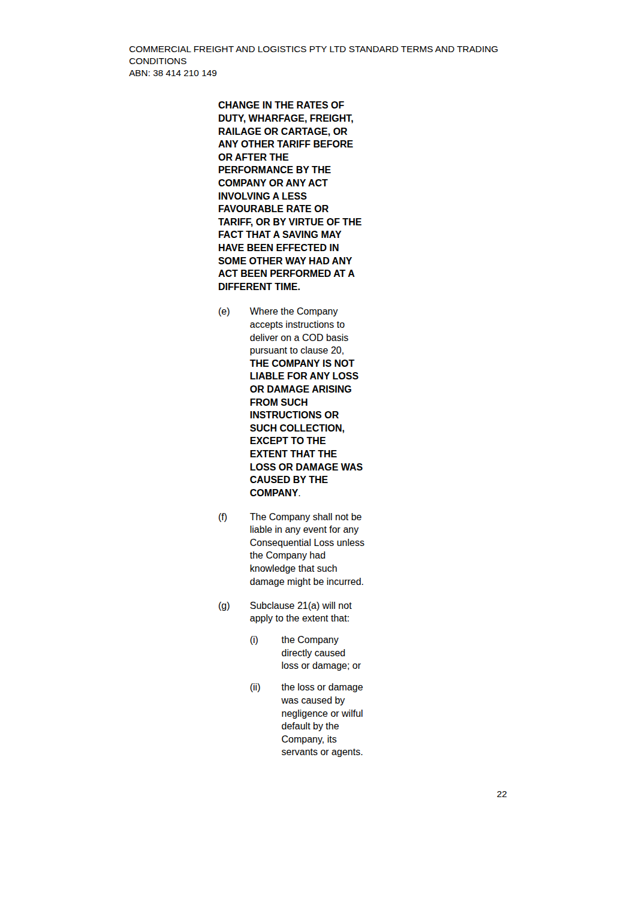COMMERCIAL FREIGHT AND LOGISTICS PTY LTD STANDARD TERMS AND TRADING CONDITIONS
ABN: 38 414 210 149
Change in the rates of duty, wharfage, freight, railage or cartage, or any other tariff before or after the performance by the Company or any act involving a less favourable rate or tariff, or by virtue of the fact that a saving may have been effected in some other way had any act been performed at a different time.
(e)
Where the Company accepts instructions to deliver on a COD basis pursuant to clause 20, the Company is not liable for any loss or damage arising from such instructions or such collection, except to the extent that the loss or damage was caused by the Company.
(f)
The Company shall not be liable in any event for any Consequential Loss unless the Company had knowledge that such damage might be incurred.
(g)
Subclause 21(a) will not apply to the extent that:
(i)
the Company directly caused loss or damage; or
(ii)
the loss or damage was caused by negligence or wilful default by the Company, its servants or agents.
22